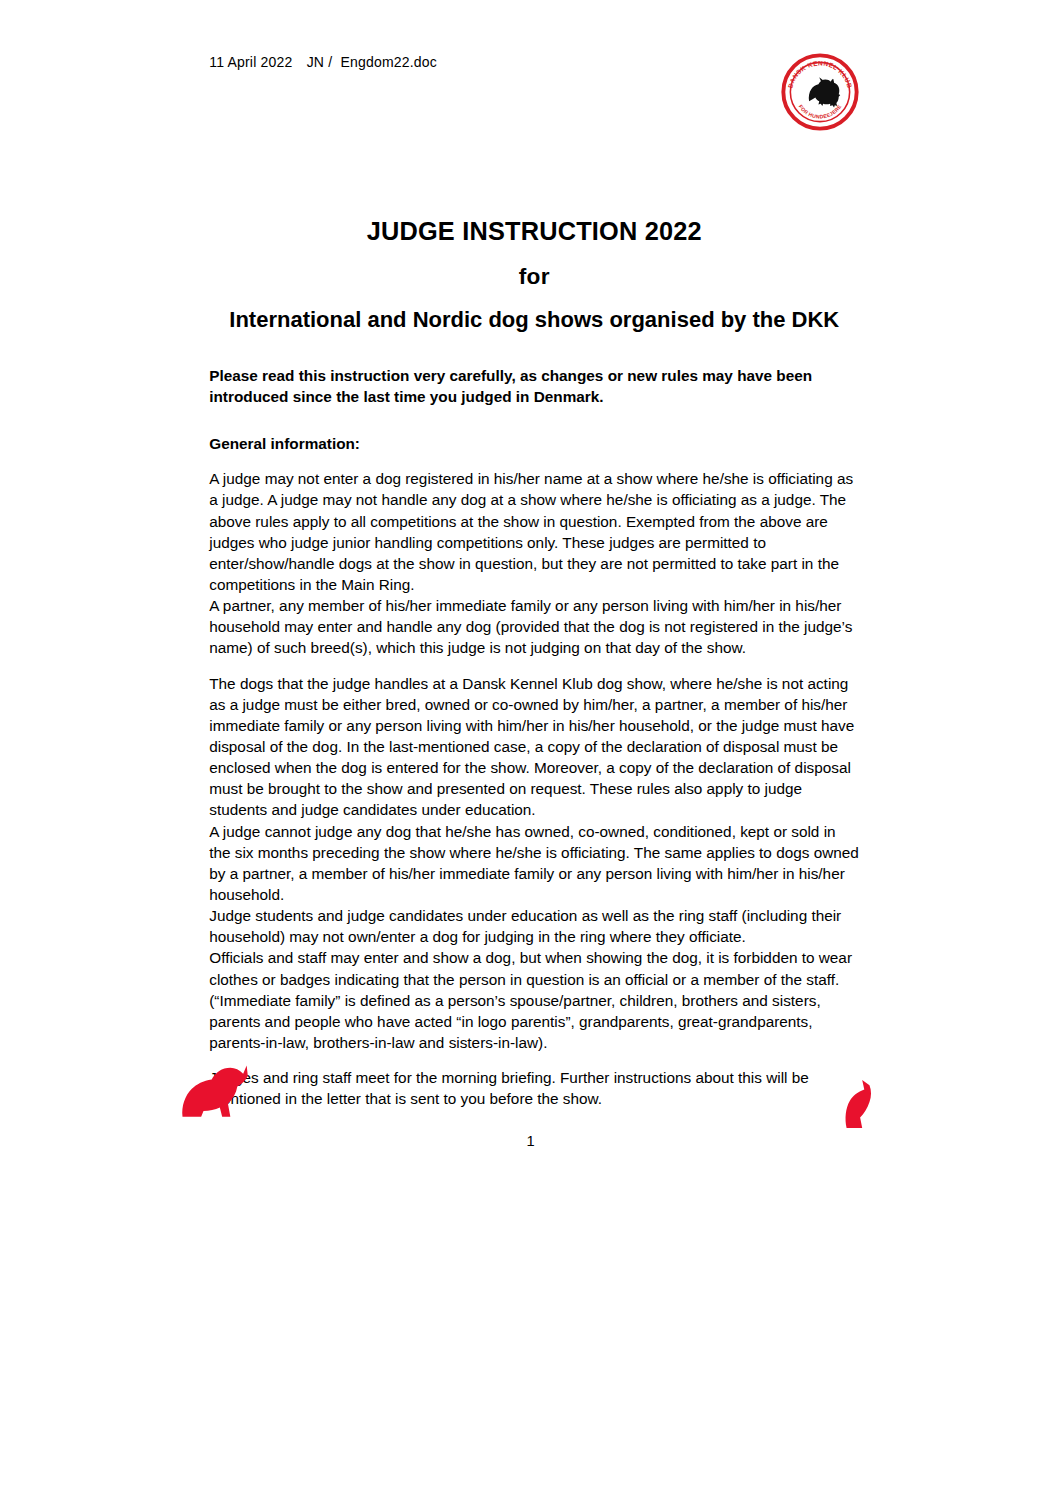11 April 2022 JN / Engdom22.doc
DANSK KENNEL KLUB FOR HUNDEEJERE
JUDGE INSTRUCTION 2022 for
International and Nordic dog shows organised by the DKK
Please read this instruction very carefully, as changes or new rules may have been introduced since the last time you judged in Denmark.
General information:
A judge may not enter a dog registered in his/her name at a show where he/she is officiating as a judge. A judge may not handle any dog at a show where he/she is officiating as a judge. The above rules apply to all competitions at the show in question. Exempted from the above are judges who judge junior handling competitions only. These judges are permitted to enter/show/handle dogs at the show in question, but they are not permitted to take part in the competitions in the Main Ring.
A partner, any member of his/her immediate family or any person living with him/her in his/her household may enter and handle any dog (provided that the dog is not registered in the judge’s name) of such breed(s), which this judge is not judging on that day of the show.
The dogs that the judge handles at a Dansk Kennel Klub dog show, where he/she is not acting as a judge must be either bred, owned or co-owned by him/her, a partner, a member of his/her immediate family or any person living with him/her in his/her household, or the judge must have disposal of the dog. In the last-mentioned case, a copy of the declaration of disposal must be enclosed when the dog is entered for the show. Moreover, a copy of the declaration of disposal must be brought to the show and presented on request. These rules also apply to judge students and judge candidates under education.
A judge cannot judge any dog that he/she has owned, co-owned, conditioned, kept or sold in the six months preceding the show where he/she is officiating. The same applies to dogs owned by a partner, a member of his/her immediate family or any person living with him/her in his/her household.
Judge students and judge candidates under education as well as the ring staff (including their household) may not own/enter a dog for judging in the ring where they officiate.
Officials and staff may enter and show a dog, but when showing the dog, it is forbidden to wear clothes or badges indicating that the person in question is an official or a member of the staff.
(“Immediate family” is defined as a person’s spouse/partner, children, brothers and sisters, parents and people who have acted “in logo parentis”, grandparents, great-grandparents, parents-in-law, brothers-in-law and sisters-in-law).
Judges and ring staff meet for the morning briefing. Further instructions about this will be mentioned in the letter that is sent to you before the show.
1